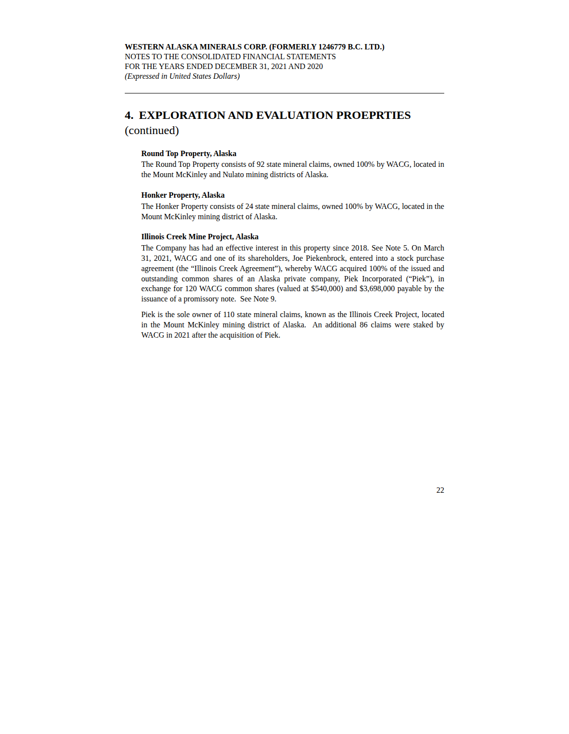WESTERN ALASKA MINERALS CORP. (FORMERLY 1246779 B.C. LTD.)
NOTES TO THE CONSOLIDATED FINANCIAL STATEMENTS
FOR THE YEARS ENDED DECEMBER 31, 2021 AND 2020
(Expressed in United States Dollars)
4. EXPLORATION AND EVALUATION PROEPRTIES (continued)
Round Top Property, Alaska
The Round Top Property consists of 92 state mineral claims, owned 100% by WACG, located in the Mount McKinley and Nulato mining districts of Alaska.
Honker Property, Alaska
The Honker Property consists of 24 state mineral claims, owned 100% by WACG, located in the Mount McKinley mining district of Alaska.
Illinois Creek Mine Project, Alaska
The Company has had an effective interest in this property since 2018. See Note 5. On March 31, 2021, WACG and one of its shareholders, Joe Piekenbrock, entered into a stock purchase agreement (the “Illinois Creek Agreement”), whereby WACG acquired 100% of the issued and outstanding common shares of an Alaska private company, Piek Incorporated (“Piek”), in exchange for 120 WACG common shares (valued at $540,000) and $3,698,000 payable by the issuance of a promissory note. See Note 9.
Piek is the sole owner of 110 state mineral claims, known as the Illinois Creek Project, located in the Mount McKinley mining district of Alaska. An additional 86 claims were staked by WACG in 2021 after the acquisition of Piek.
22